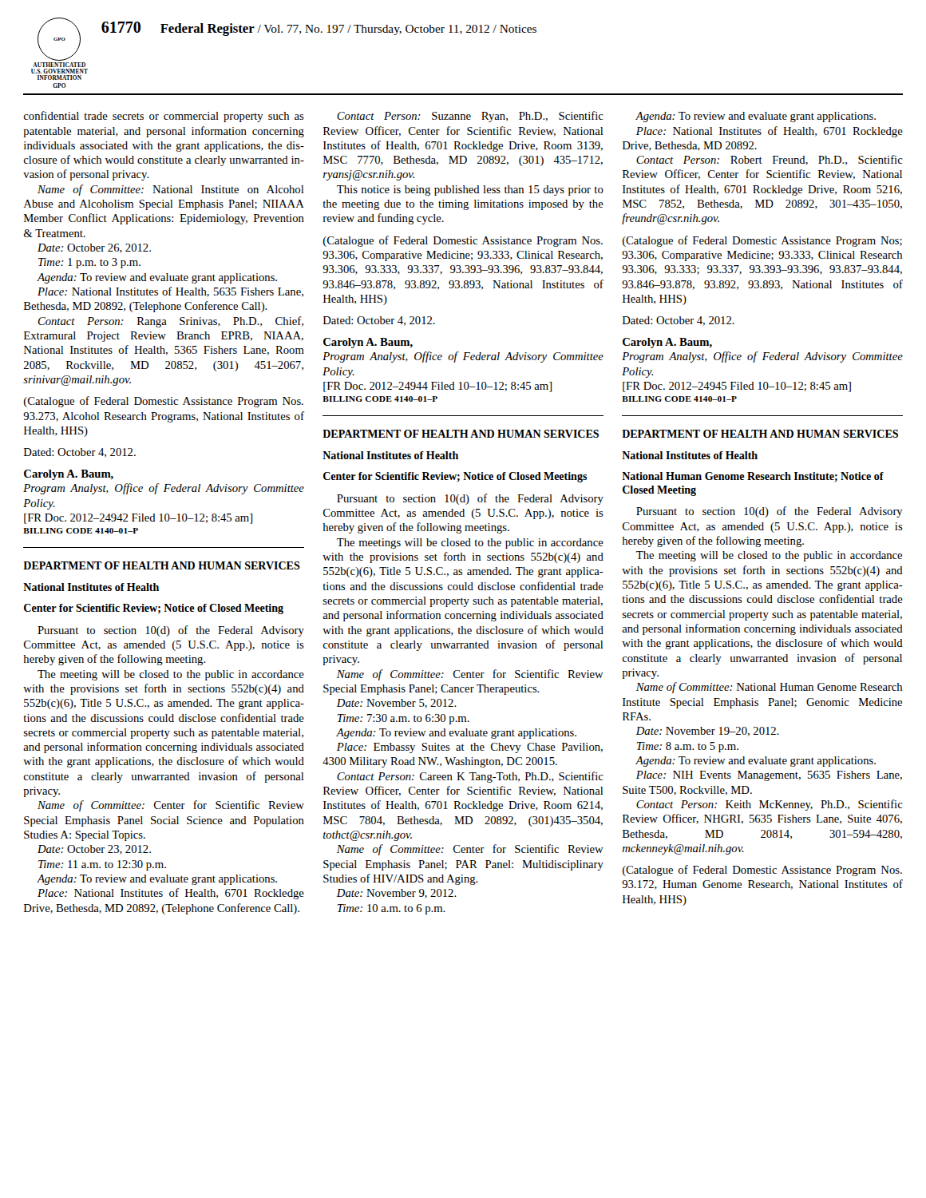GPO
Authenticated
U.S. Government
Information
GPO
61770 Federal Register / Vol. 77, No. 197 / Thursday, October 11, 2012 / Notices
confidential trade secrets or commercial property such as patentable material, and personal information concerning individuals associated with the grant applications, the disclosure of which would constitute a clearly unwarranted invasion of personal privacy.
Name of Committee: National Institute on Alcohol Abuse and Alcoholism Special Emphasis Panel; NIIAAA Member Conflict Applications: Epidemiology, Prevention & Treatment.
Date: October 26, 2012.
Time: 1 p.m. to 3 p.m.
Agenda: To review and evaluate grant applications.
Place: National Institutes of Health, 5635 Fishers Lane, Bethesda, MD 20892, (Telephone Conference Call).
Contact Person: Ranga Srinivas, Ph.D., Chief, Extramural Project Review Branch EPRB, NIAAA, National Institutes of Health, 5365 Fishers Lane, Room 2085, Rockville, MD 20852, (301) 451–2067, srinivar@mail.nih.gov.
(Catalogue of Federal Domestic Assistance Program Nos. 93.273, Alcohol Research Programs, National Institutes of Health, HHS)
Dated: October 4, 2012.
Carolyn A. Baum,
Program Analyst, Office of Federal Advisory Committee Policy.
[FR Doc. 2012–24942 Filed 10–10–12; 8:45 am]
BILLING CODE 4140–01–P
DEPARTMENT OF HEALTH AND HUMAN SERVICES
National Institutes of Health
Center for Scientific Review; Notice of Closed Meeting
Pursuant to section 10(d) of the Federal Advisory Committee Act, as amended (5 U.S.C. App.), notice is hereby given of the following meeting.
The meeting will be closed to the public in accordance with the provisions set forth in sections 552b(c)(4) and 552b(c)(6), Title 5 U.S.C., as amended. The grant applications and the discussions could disclose confidential trade secrets or commercial property such as patentable material, and personal information concerning individuals associated with the grant applications, the disclosure of which would constitute a clearly unwarranted invasion of personal privacy.
Name of Committee: Center for Scientific Review Special Emphasis Panel Social Science and Population Studies A: Special Topics.
Date: October 23, 2012.
Time: 11 a.m. to 12:30 p.m.
Agenda: To review and evaluate grant applications.
Place: National Institutes of Health, 6701 Rockledge Drive, Bethesda, MD 20892, (Telephone Conference Call).
Contact Person: Suzanne Ryan, Ph.D., Scientific Review Officer, Center for Scientific Review, National Institutes of Health, 6701 Rockledge Drive, Room 3139, MSC 7770, Bethesda, MD 20892, (301) 435–1712, ryansj@csr.nih.gov.
This notice is being published less than 15 days prior to the meeting due to the timing limitations imposed by the review and funding cycle.
(Catalogue of Federal Domestic Assistance Program Nos. 93.306, Comparative Medicine; 93.333, Clinical Research, 93.306, 93.333, 93.337, 93.393–93.396, 93.837–93.844, 93.846–93.878, 93.892, 93.893, National Institutes of Health, HHS)
Dated: October 4, 2012.
Carolyn A. Baum,
Program Analyst, Office of Federal Advisory Committee Policy.
[FR Doc. 2012–24944 Filed 10–10–12; 8:45 am]
BILLING CODE 4140–01–P
DEPARTMENT OF HEALTH AND HUMAN SERVICES
National Institutes of Health
Center for Scientific Review; Notice of Closed Meetings
Pursuant to section 10(d) of the Federal Advisory Committee Act, as amended (5 U.S.C. App.), notice is hereby given of the following meetings.
The meetings will be closed to the public in accordance with the provisions set forth in sections 552b(c)(4) and 552b(c)(6), Title 5 U.S.C., as amended. The grant applications and the discussions could disclose confidential trade secrets or commercial property such as patentable material, and personal information concerning individuals associated with the grant applications, the disclosure of which would constitute a clearly unwarranted invasion of personal privacy.
Name of Committee: Center for Scientific Review Special Emphasis Panel; Cancer Therapeutics.
Date: November 5, 2012.
Time: 7:30 a.m. to 6:30 p.m.
Agenda: To review and evaluate grant applications.
Place: Embassy Suites at the Chevy Chase Pavilion, 4300 Military Road NW., Washington, DC 20015.
Contact Person: Careen K Tang-Toth, Ph.D., Scientific Review Officer, Center for Scientific Review, National Institutes of Health, 6701 Rockledge Drive, Room 6214, MSC 7804, Bethesda, MD 20892, (301)435–3504, tothct@csr.nih.gov.
Name of Committee: Center for Scientific Review Special Emphasis Panel; PAR Panel: Multidisciplinary Studies of HIV/AIDS and Aging.
Date: November 9, 2012.
Time: 10 a.m. to 6 p.m.
Agenda: To review and evaluate grant applications.
Place: National Institutes of Health, 6701 Rockledge Drive, Bethesda, MD 20892.
Contact Person: Robert Freund, Ph.D., Scientific Review Officer, Center for Scientific Review, National Institutes of Health, 6701 Rockledge Drive, Room 5216, MSC 7852, Bethesda, MD 20892, 301–435–1050, freundr@csr.nih.gov.
(Catalogue of Federal Domestic Assistance Program Nos; 93.306, Comparative Medicine; 93.333, Clinical Research 93.306, 93.333; 93.337, 93.393–93.396, 93.837–93.844, 93.846–93.878, 93.892, 93.893, National Institutes of Health, HHS)
Dated: October 4, 2012.
Carolyn A. Baum,
Program Analyst, Office of Federal Advisory Committee Policy.
[FR Doc. 2012–24945 Filed 10–10–12; 8:45 am]
BILLING CODE 4140–01–P
DEPARTMENT OF HEALTH AND HUMAN SERVICES
National Institutes of Health
National Human Genome Research Institute; Notice of Closed Meeting
Pursuant to section 10(d) of the Federal Advisory Committee Act, as amended (5 U.S.C. App.), notice is hereby given of the following meeting.
The meeting will be closed to the public in accordance with the provisions set forth in sections 552b(c)(4) and 552b(c)(6), Title 5 U.S.C., as amended. The grant applications and the discussions could disclose confidential trade secrets or commercial property such as patentable material, and personal information concerning individuals associated with the grant applications, the disclosure of which would constitute a clearly unwarranted invasion of personal privacy.
Name of Committee: National Human Genome Research Institute Special Emphasis Panel; Genomic Medicine RFAs.
Date: November 19–20, 2012.
Time: 8 a.m. to 5 p.m.
Agenda: To review and evaluate grant applications.
Place: NIH Events Management, 5635 Fishers Lane, Suite T500, Rockville, MD.
Contact Person: Keith McKenney, Ph.D., Scientific Review Officer, NHGRI, 5635 Fishers Lane, Suite 4076, Bethesda, MD 20814, 301–594–4280, mckenneyk@mail.nih.gov.
(Catalogue of Federal Domestic Assistance Program Nos. 93.172, Human Genome Research, National Institutes of Health, HHS)